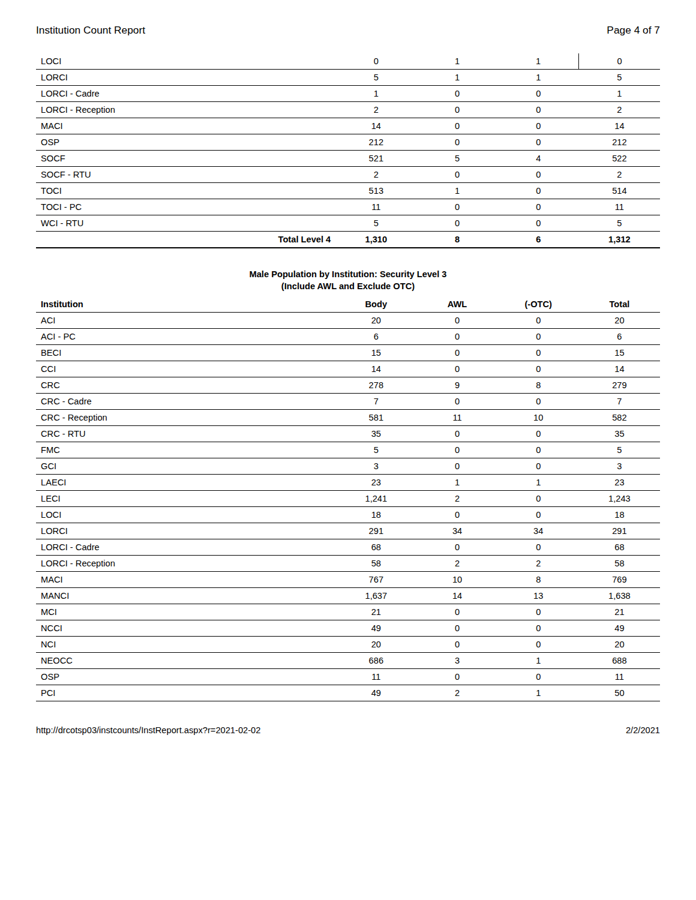Institution Count Report
Page 4 of 7
| LOCI | 0 | 1 | 1 | 0 |
| LORCI | 5 | 1 | 1 | 5 |
| LORCI - Cadre | 1 | 0 | 0 | 1 |
| LORCI - Reception | 2 | 0 | 0 | 2 |
| MACI | 14 | 0 | 0 | 14 |
| OSP | 212 | 0 | 0 | 212 |
| SOCF | 521 | 5 | 4 | 522 |
| SOCF - RTU | 2 | 0 | 0 | 2 |
| TOCI | 513 | 1 | 0 | 514 |
| TOCI - PC | 11 | 0 | 0 | 11 |
| WCI - RTU | 5 | 0 | 0 | 5 |
| Total Level 4 | 1,310 | 8 | 6 | 1,312 |
Male Population by Institution: Security Level 3
(Include AWL and Exclude OTC)
| Institution | Body | AWL | (-OTC) | Total |
| --- | --- | --- | --- | --- |
| ACI | 20 | 0 | 0 | 20 |
| ACI - PC | 6 | 0 | 0 | 6 |
| BECI | 15 | 0 | 0 | 15 |
| CCI | 14 | 0 | 0 | 14 |
| CRC | 278 | 9 | 8 | 279 |
| CRC - Cadre | 7 | 0 | 0 | 7 |
| CRC - Reception | 581 | 11 | 10 | 582 |
| CRC - RTU | 35 | 0 | 0 | 35 |
| FMC | 5 | 0 | 0 | 5 |
| GCI | 3 | 0 | 0 | 3 |
| LAECI | 23 | 1 | 1 | 23 |
| LECI | 1,241 | 2 | 0 | 1,243 |
| LOCI | 18 | 0 | 0 | 18 |
| LORCI | 291 | 34 | 34 | 291 |
| LORCI - Cadre | 68 | 0 | 0 | 68 |
| LORCI - Reception | 58 | 2 | 2 | 58 |
| MACI | 767 | 10 | 8 | 769 |
| MANCI | 1,637 | 14 | 13 | 1,638 |
| MCI | 21 | 0 | 0 | 21 |
| NCCI | 49 | 0 | 0 | 49 |
| NCI | 20 | 0 | 0 | 20 |
| NEOCC | 686 | 3 | 1 | 688 |
| OSP | 11 | 0 | 0 | 11 |
| PCI | 49 | 2 | 1 | 50 |
http://drcotsp03/instcounts/InstReport.aspx?r=2021-02-02
2/2/2021